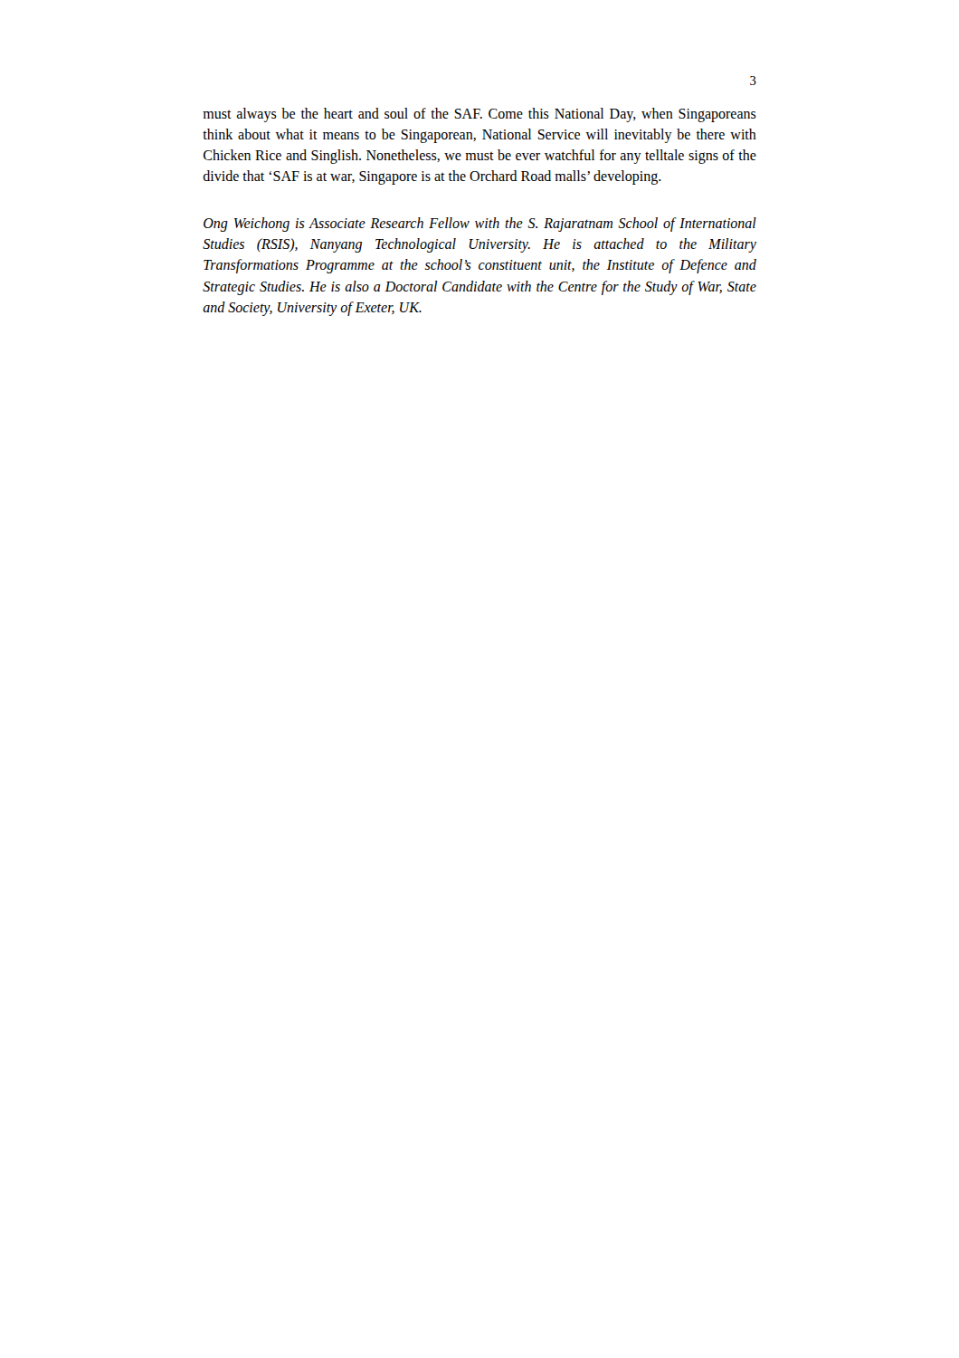3
must always be the heart and soul of the SAF. Come this National Day, when Singaporeans think about what it means to be Singaporean, National Service will inevitably be there with Chicken Rice and Singlish. Nonetheless, we must be ever watchful for any telltale signs of the divide that ‘SAF is at war, Singapore is at the Orchard Road malls’ developing.
Ong Weichong is Associate Research Fellow with the S. Rajaratnam School of International Studies (RSIS), Nanyang Technological University. He is attached to the Military Transformations Programme at the school’s constituent unit, the Institute of Defence and Strategic Studies. He is also a Doctoral Candidate with the Centre for the Study of War, State and Society, University of Exeter, UK.